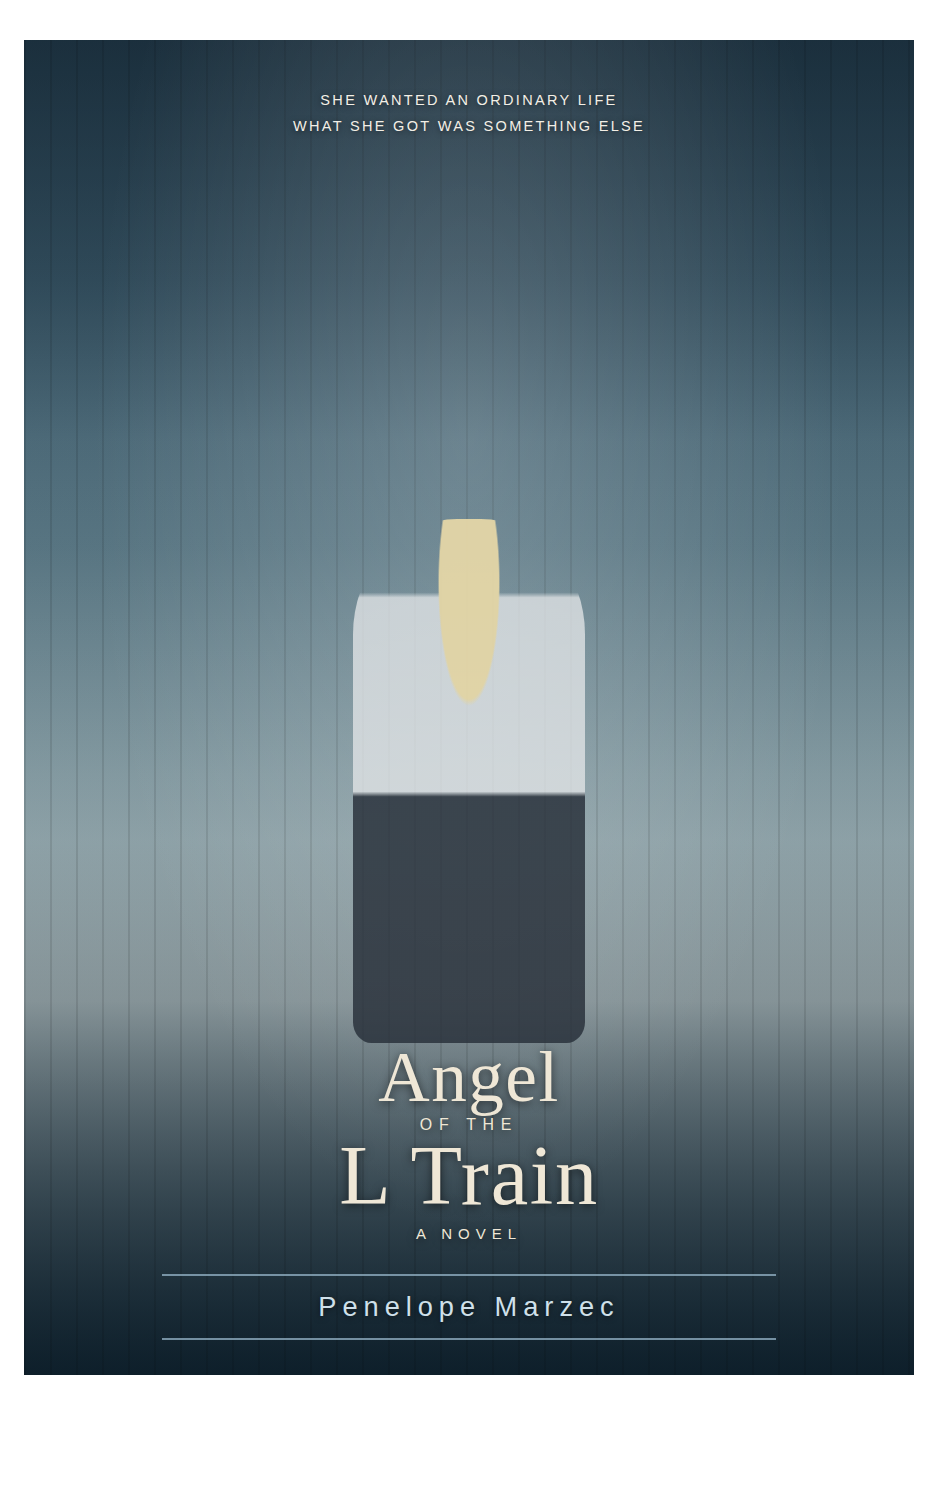She wanted an ordinary life What she got was something else
Angel
of the
L Train
A Novel
Penelope Marzec